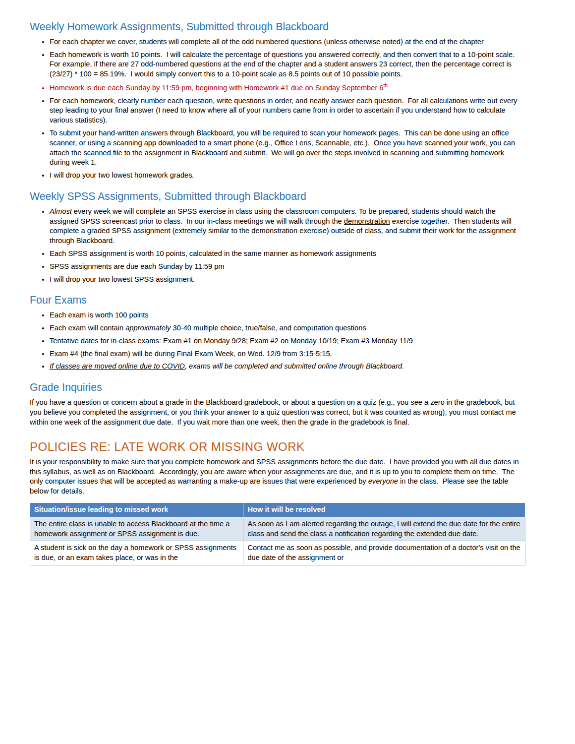Weekly Homework Assignments, Submitted through Blackboard
For each chapter we cover, students will complete all of the odd numbered questions (unless otherwise noted) at the end of the chapter
Each homework is worth 10 points. I will calculate the percentage of questions you answered correctly, and then convert that to a 10-point scale. For example, if there are 27 odd-numbered questions at the end of the chapter and a student answers 23 correct, then the percentage correct is (23/27) * 100 = 85.19%. I would simply convert this to a 10-point scale as 8.5 points out of 10 possible points.
Homework is due each Sunday by 11:59 pm, beginning with Homework #1 due on Sunday September 6th
For each homework, clearly number each question, write questions in order, and neatly answer each question. For all calculations write out every step leading to your final answer (I need to know where all of your numbers came from in order to ascertain if you understand how to calculate various statistics).
To submit your hand-written answers through Blackboard, you will be required to scan your homework pages. This can be done using an office scanner, or using a scanning app downloaded to a smart phone (e.g., Office Lens, Scannable, etc.). Once you have scanned your work, you can attach the scanned file to the assignment in Blackboard and submit. We will go over the steps involved in scanning and submitting homework during week 1.
I will drop your two lowest homework grades.
Weekly SPSS Assignments, Submitted through Blackboard
Almost every week we will complete an SPSS exercise in class using the classroom computers. To be prepared, students should watch the assigned SPSS screencast prior to class. In our in-class meetings we will walk through the demonstration exercise together. Then students will complete a graded SPSS assignment (extremely similar to the demonstration exercise) outside of class, and submit their work for the assignment through Blackboard.
Each SPSS assignment is worth 10 points, calculated in the same manner as homework assignments
SPSS assignments are due each Sunday by 11:59 pm
I will drop your two lowest SPSS assignment.
Four Exams
Each exam is worth 100 points
Each exam will contain approximately 30-40 multiple choice, true/false, and computation questions
Tentative dates for in-class exams: Exam #1 on Monday 9/28; Exam #2 on Monday 10/19; Exam #3 Monday 11/9
Exam #4 (the final exam) will be during Final Exam Week, on Wed. 12/9 from 3:15-5:15.
If classes are moved online due to COVID, exams will be completed and submitted online through Blackboard.
Grade Inquiries
If you have a question or concern about a grade in the Blackboard gradebook, or about a question on a quiz (e.g., you see a zero in the gradebook, but you believe you completed the assignment, or you think your answer to a quiz question was correct, but it was counted as wrong), you must contact me within one week of the assignment due date. If you wait more than one week, then the grade in the gradebook is final.
POLICIES RE: LATE WORK OR MISSING WORK
It is your responsibility to make sure that you complete homework and SPSS assignments before the due date. I have provided you with all due dates in this syllabus, as well as on Blackboard. Accordingly, you are aware when your assignments are due, and it is up to you to complete them on time. The only computer issues that will be accepted as warranting a make-up are issues that were experienced by everyone in the class. Please see the table below for details.
| Situation/issue leading to missed work | How it will be resolved |
| --- | --- |
| The entire class is unable to access Blackboard at the time a homework assignment or SPSS assignment is due. | As soon as I am alerted regarding the outage, I will extend the due date for the entire class and send the class a notification regarding the extended due date. |
| A student is sick on the day a homework or SPSS assignments is due, or an exam takes place, or was in the | Contact me as soon as possible, and provide documentation of a doctor's visit on the due date of the assignment or |